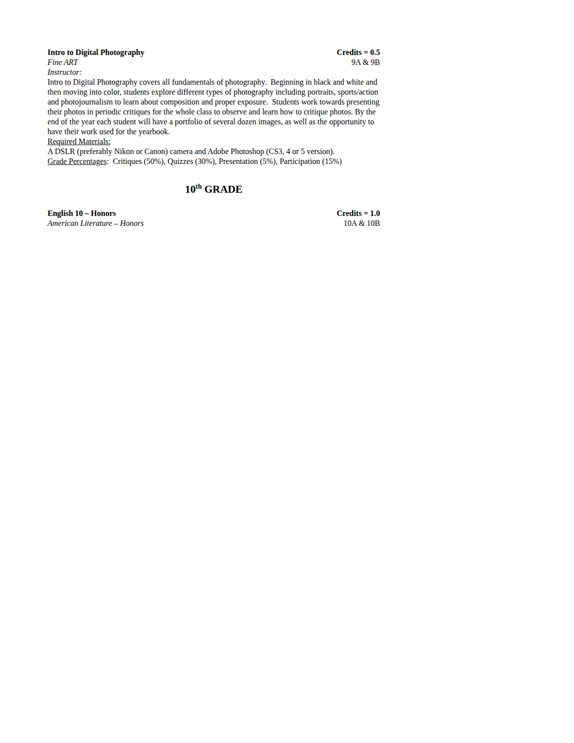Intro to Digital Photography Credits = 0.5
Fine ART 9A & 9B
Instructor:
Intro to Digital Photography covers all fundamentals of photography. Beginning in black and white and then moving into color, students explore different types of photography including portraits, sports/action and photojournalism to learn about composition and proper exposure. Students work towards presenting their photos in periodic critiques for the whole class to observe and learn how to critique photos. By the end of the year each student will have a portfolio of several dozen images, as well as the opportunity to have their work used for the yearbook.
Required Materials:
A DSLR (preferably Nikon or Canon) camera and Adobe Photoshop (CS3, 4 or 5 version).
Grade Percentages: Critiques (50%), Quizzes (30%), Presentation (5%), Participation (15%)
10th GRADE
English 10 – Honors Credits = 1.0
American Literature – Honors 10A & 10B